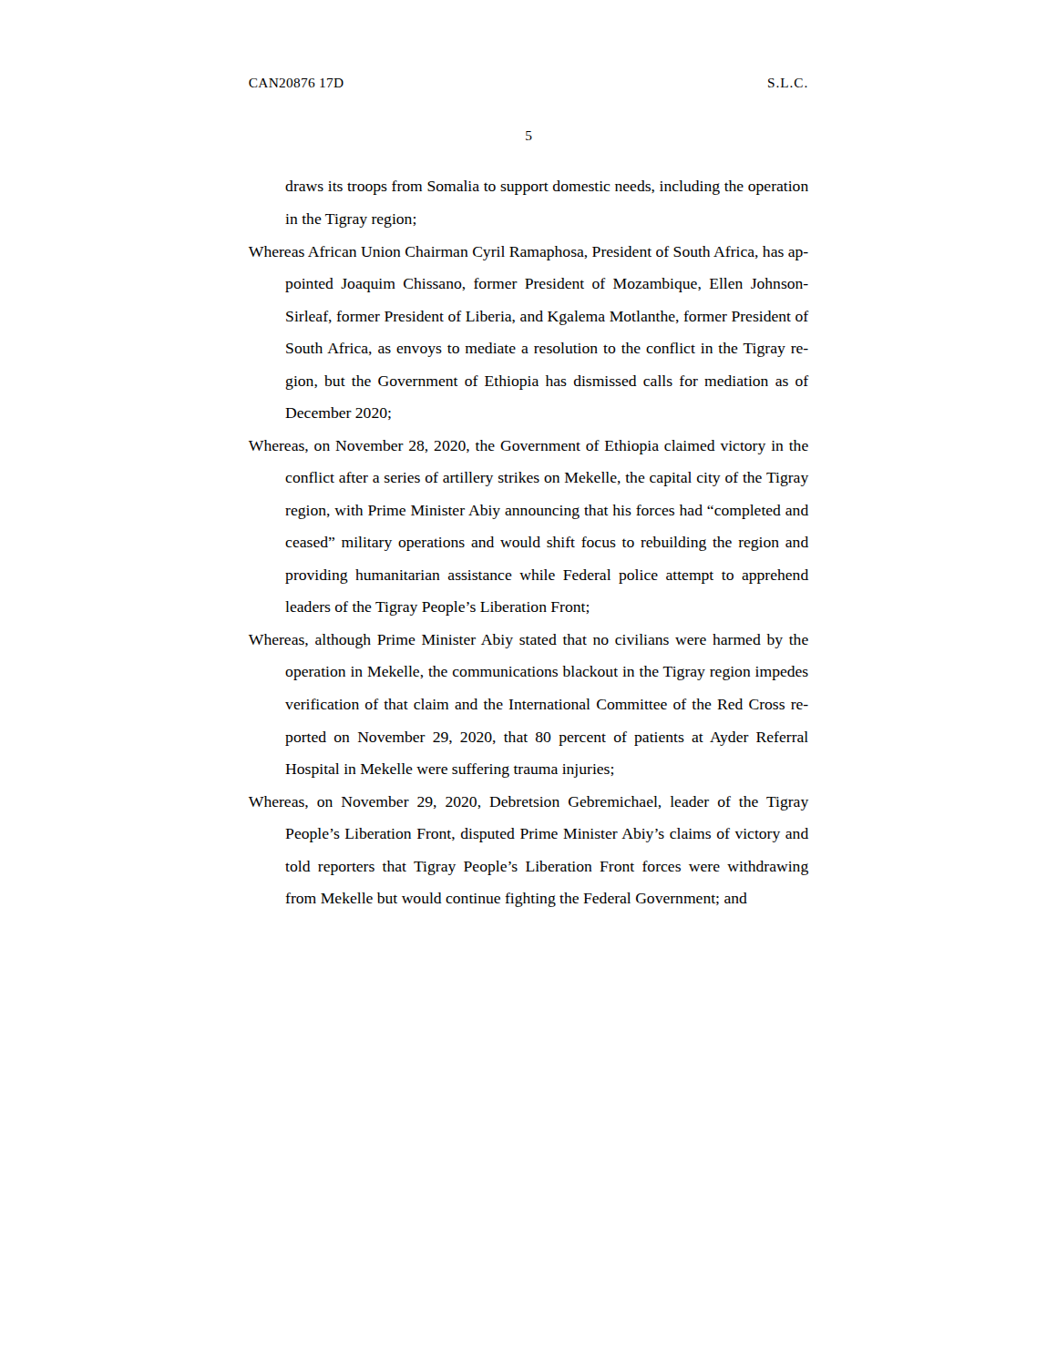CAN20876 17D S.L.C.
5
draws its troops from Somalia to support domestic needs, including the operation in the Tigray region;
Whereas African Union Chairman Cyril Ramaphosa, President of South Africa, has appointed Joaquim Chissano, former President of Mozambique, Ellen Johnson-Sirleaf, former President of Liberia, and Kgalema Motlanthe, former President of South Africa, as envoys to mediate a resolution to the conflict in the Tigray region, but the Government of Ethiopia has dismissed calls for mediation as of December 2020;
Whereas, on November 28, 2020, the Government of Ethiopia claimed victory in the conflict after a series of artillery strikes on Mekelle, the capital city of the Tigray region, with Prime Minister Abiy announcing that his forces had “completed and ceased” military operations and would shift focus to rebuilding the region and providing humanitarian assistance while Federal police attempt to apprehend leaders of the Tigray People’s Liberation Front;
Whereas, although Prime Minister Abiy stated that no civilians were harmed by the operation in Mekelle, the communications blackout in the Tigray region impedes verification of that claim and the International Committee of the Red Cross reported on November 29, 2020, that 80 percent of patients at Ayder Referral Hospital in Mekelle were suffering trauma injuries;
Whereas, on November 29, 2020, Debretsion Gebremichael, leader of the Tigray People’s Liberation Front, disputed Prime Minister Abiy’s claims of victory and told reporters that Tigray People’s Liberation Front forces were withdrawing from Mekelle but would continue fighting the Federal Government; and